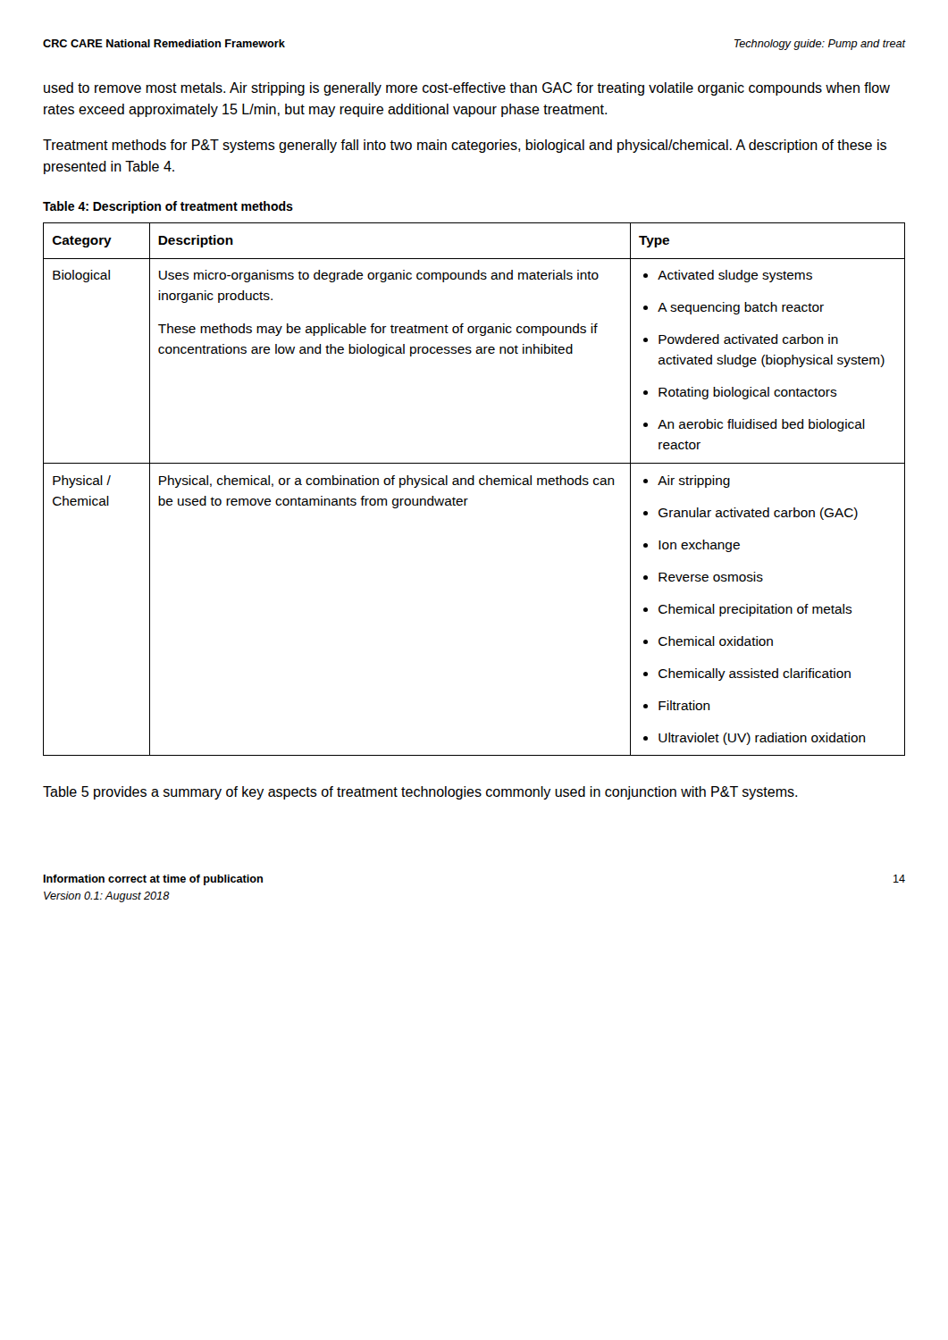CRC CARE National Remediation Framework
Technology guide: Pump and treat
used to remove most metals. Air stripping is generally more cost-effective than GAC for treating volatile organic compounds when flow rates exceed approximately 15 L/min, but may require additional vapour phase treatment.
Treatment methods for P&T systems generally fall into two main categories, biological and physical/chemical. A description of these is presented in Table 4.
Table 4: Description of treatment methods
| Category | Description | Type |
| --- | --- | --- |
| Biological | Uses micro-organisms to degrade organic compounds and materials into inorganic products. These methods may be applicable for treatment of organic compounds if concentrations are low and the biological processes are not inhibited | Activated sludge systems A sequencing batch reactor Powdered activated carbon in activated sludge (biophysical system) Rotating biological contactors An aerobic fluidised bed biological reactor |
| Physical / Chemical | Physical, chemical, or a combination of physical and chemical methods can be used to remove contaminants from groundwater | Air stripping Granular activated carbon (GAC) Ion exchange Reverse osmosis Chemical precipitation of metals Chemical oxidation Chemically assisted clarification Filtration Ultraviolet (UV) radiation oxidation |
Table 5 provides a summary of key aspects of treatment technologies commonly used in conjunction with P&T systems.
Information correct at time of publication
Version 0.1: August 2018
14